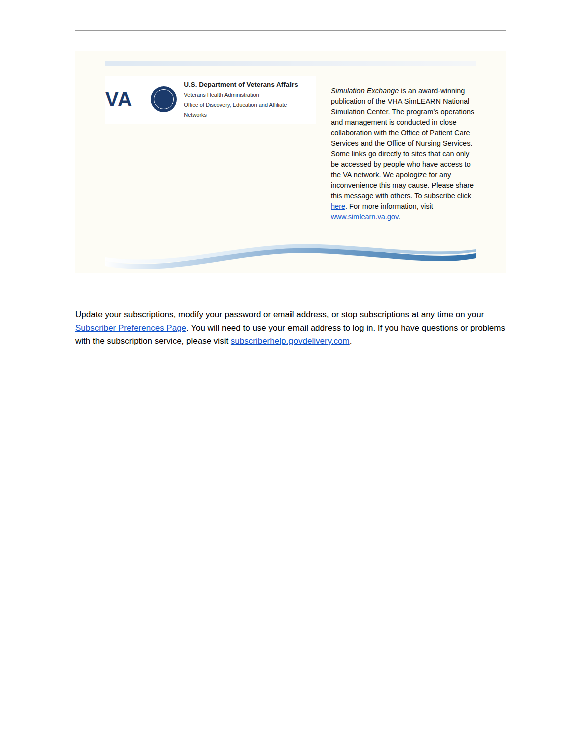VA U.S. Department of Veterans Affairs Veterans Health Administration
Office of Discovery, Education and Affiliate Networks
Simulation Exchange is an award-winning publication of the VHA SimLEARN National Simulation Center. The program’s operations and management is conducted in close collaboration with the Office of Patient Care Services and the Office of Nursing Services. Some links go directly to sites that can only be accessed by people who have access to the VA network. We apologize for any inconvenience this may cause. Please share this message with others. To subscribe click here. For more information, visit www.simlearn.va.gov.
Update your subscriptions, modify your password or email address, or stop subscriptions at any time on your Subscriber Preferences Page. You will need to use your email address to log in. If you have questions or problems with the subscription service, please visit subscriberhelp.govdelivery.com.